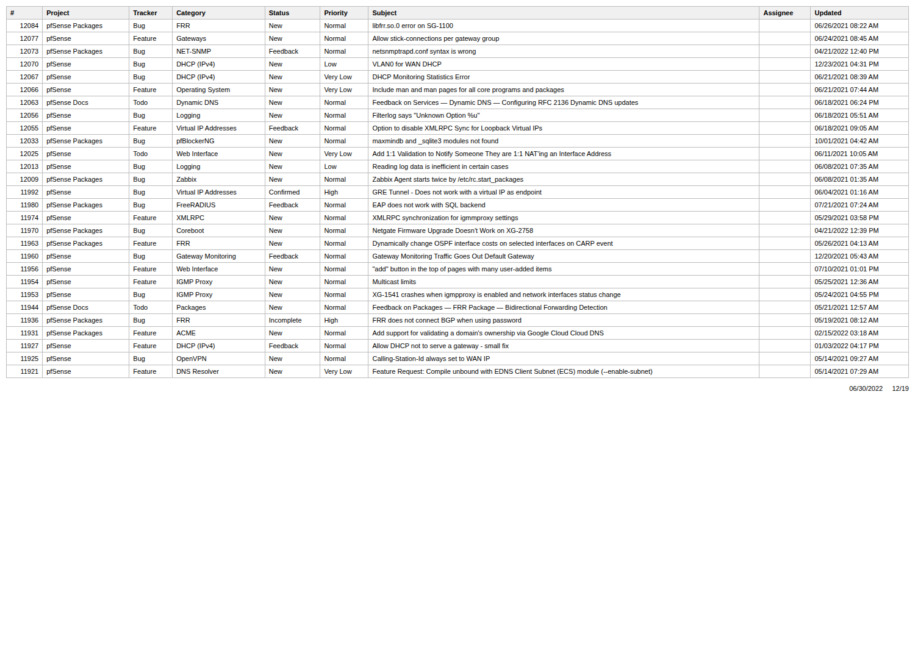| # | Project | Tracker | Category | Status | Priority | Subject | Assignee | Updated |
| --- | --- | --- | --- | --- | --- | --- | --- | --- |
| 12084 | pfSense Packages | Bug | FRR | New | Normal | libfrr.so.0 error on SG-1100 | | 06/26/2021 08:22 AM |
| 12077 | pfSense | Feature | Gateways | New | Normal | Allow stick-connections per gateway group | | 06/24/2021 08:45 AM |
| 12073 | pfSense Packages | Bug | NET-SNMP | Feedback | Normal | netsnmptrapd.conf syntax is wrong | | 04/21/2022 12:40 PM |
| 12070 | pfSense | Bug | DHCP (IPv4) | New | Low | VLAN0 for WAN DHCP | | 12/23/2021 04:31 PM |
| 12067 | pfSense | Bug | DHCP (IPv4) | New | Very Low | DHCP Monitoring Statistics Error | | 06/21/2021 08:39 AM |
| 12066 | pfSense | Feature | Operating System | New | Very Low | Include man and man pages for all core programs and packages | | 06/21/2021 07:44 AM |
| 12063 | pfSense Docs | Todo | Dynamic DNS | New | Normal | Feedback on Services — Dynamic DNS — Configuring RFC 2136 Dynamic DNS updates | | 06/18/2021 06:24 PM |
| 12056 | pfSense | Bug | Logging | New | Normal | Filterlog says "Unknown Option %u" | | 06/18/2021 05:51 AM |
| 12055 | pfSense | Feature | Virtual IP Addresses | Feedback | Normal | Option to disable XMLRPC Sync for Loopback Virtual IPs | | 06/18/2021 09:05 AM |
| 12033 | pfSense Packages | Bug | pfBlockerNG | New | Normal | maxmindb and _sqlite3 modules not found | | 10/01/2021 04:42 AM |
| 12025 | pfSense | Todo | Web Interface | New | Very Low | Add 1:1 Validation to Notify Someone They are 1:1 NAT'ing an Interface Address | | 06/11/2021 10:05 AM |
| 12013 | pfSense | Bug | Logging | New | Low | Reading log data is inefficient in certain cases | | 06/08/2021 07:35 AM |
| 12009 | pfSense Packages | Bug | Zabbix | New | Normal | Zabbix Agent starts twice by /etc/rc.start_packages | | 06/08/2021 01:35 AM |
| 11992 | pfSense | Bug | Virtual IP Addresses | Confirmed | High | GRE Tunnel - Does not work with a virtual IP as endpoint | | 06/04/2021 01:16 AM |
| 11980 | pfSense Packages | Bug | FreeRADIUS | Feedback | Normal | EAP does not work with SQL backend | | 07/21/2021 07:24 AM |
| 11974 | pfSense | Feature | XMLRPC | New | Normal | XMLRPC synchronization for igmmproxy settings | | 05/29/2021 03:58 PM |
| 11970 | pfSense Packages | Bug | Coreboot | New | Normal | Netgate Firmware Upgrade Doesn't Work on XG-2758 | | 04/21/2022 12:39 PM |
| 11963 | pfSense Packages | Feature | FRR | New | Normal | Dynamically change OSPF interface costs on selected interfaces on CARP event | | 05/26/2021 04:13 AM |
| 11960 | pfSense | Bug | Gateway Monitoring | Feedback | Normal | Gateway Monitoring Traffic Goes Out Default Gateway | | 12/20/2021 05:43 AM |
| 11956 | pfSense | Feature | Web Interface | New | Normal | "add" button in the top of pages with many user-added items | | 07/10/2021 01:01 PM |
| 11954 | pfSense | Feature | IGMP Proxy | New | Normal | Multicast limits | | 05/25/2021 12:36 AM |
| 11953 | pfSense | Bug | IGMP Proxy | New | Normal | XG-1541 crashes when igmpproxy is enabled and network interfaces status change | | 05/24/2021 04:55 PM |
| 11944 | pfSense Docs | Todo | Packages | New | Normal | Feedback on Packages — FRR Package — Bidirectional Forwarding Detection | | 05/21/2021 12:57 AM |
| 11936 | pfSense Packages | Bug | FRR | Incomplete | High | FRR does not connect BGP when using password | | 05/19/2021 08:12 AM |
| 11931 | pfSense Packages | Feature | ACME | New | Normal | Add support for validating a domain's ownership via Google Cloud Cloud DNS | | 02/15/2022 03:18 AM |
| 11927 | pfSense | Feature | DHCP (IPv4) | Feedback | Normal | Allow DHCP not to serve a gateway - small fix | | 01/03/2022 04:17 PM |
| 11925 | pfSense | Bug | OpenVPN | New | Normal | Calling-Station-Id always set to WAN IP | | 05/14/2021 09:27 AM |
| 11921 | pfSense | Feature | DNS Resolver | New | Very Low | Feature Request: Compile unbound with EDNS Client Subnet (ECS) module (--enable-subnet) | | 05/14/2021 07:29 AM |
06/30/2022 12/19